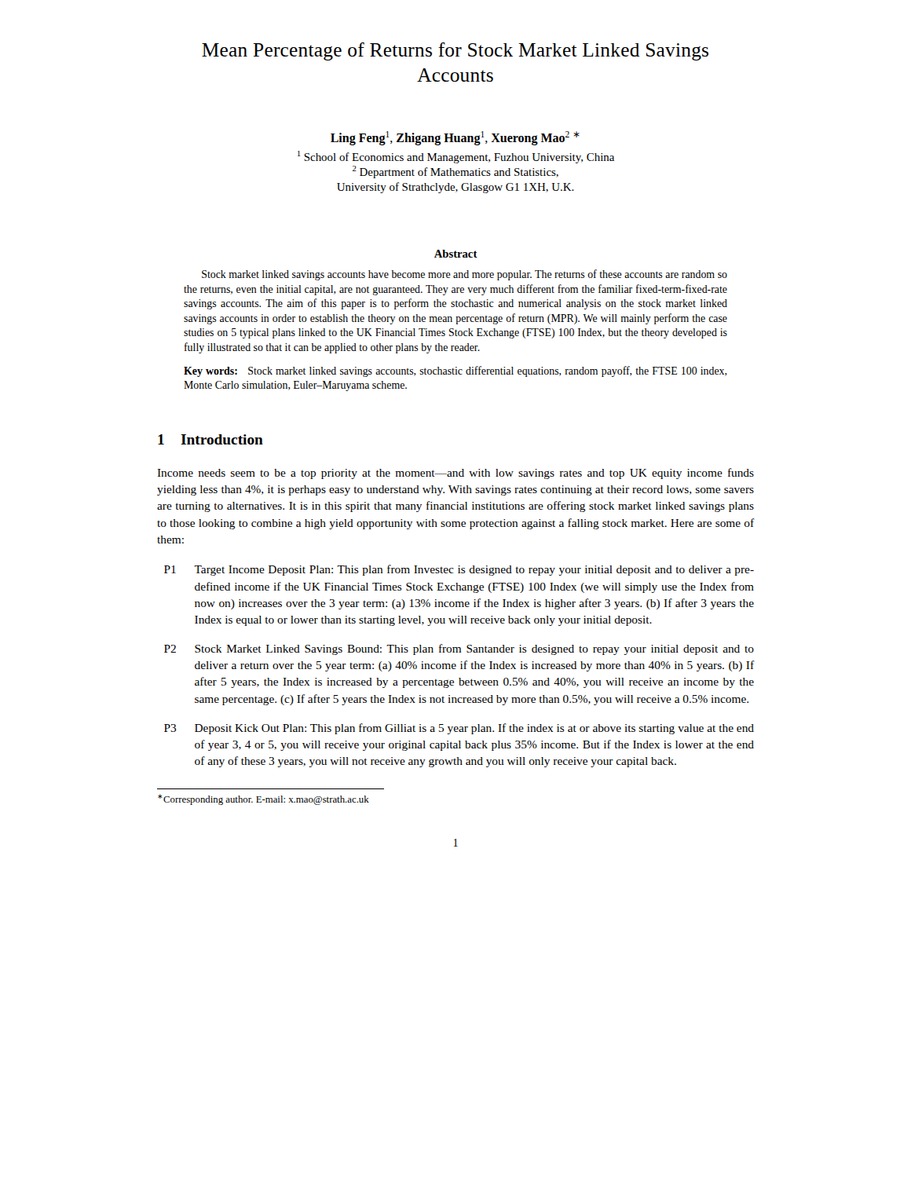Mean Percentage of Returns for Stock Market Linked Savings
Accounts
Ling Feng1, Zhigang Huang1, Xuerong Mao2 ∗
1 School of Economics and Management, Fuzhou University, China
2 Department of Mathematics and Statistics,
University of Strathclyde, Glasgow G1 1XH, U.K.
Abstract
Stock market linked savings accounts have become more and more popular. The returns of these accounts are random so the returns, even the initial capital, are not guaranteed. They are very much different from the familiar fixed-term-fixed-rate savings accounts. The aim of this paper is to perform the stochastic and numerical analysis on the stock market linked savings accounts in order to establish the theory on the mean percentage of return (MPR). We will mainly perform the case studies on 5 typical plans linked to the UK Financial Times Stock Exchange (FTSE) 100 Index, but the theory developed is fully illustrated so that it can be applied to other plans by the reader.
Key words: Stock market linked savings accounts, stochastic differential equations, random payoff, the FTSE 100 index, Monte Carlo simulation, Euler–Maruyama scheme.
1 Introduction
Income needs seem to be a top priority at the moment—and with low savings rates and top UK equity income funds yielding less than 4%, it is perhaps easy to understand why. With savings rates continuing at their record lows, some savers are turning to alternatives. It is in this spirit that many financial institutions are offering stock market linked savings plans to those looking to combine a high yield opportunity with some protection against a falling stock market. Here are some of them:
P1 Target Income Deposit Plan: This plan from Investec is designed to repay your initial deposit and to deliver a pre-defined income if the UK Financial Times Stock Exchange (FTSE) 100 Index (we will simply use the Index from now on) increases over the 3 year term: (a) 13% income if the Index is higher after 3 years. (b) If after 3 years the Index is equal to or lower than its starting level, you will receive back only your initial deposit.
P2 Stock Market Linked Savings Bound: This plan from Santander is designed to repay your initial deposit and to deliver a return over the 5 year term: (a) 40% income if the Index is increased by more than 40% in 5 years. (b) If after 5 years, the Index is increased by a percentage between 0.5% and 40%, you will receive an income by the same percentage. (c) If after 5 years the Index is not increased by more than 0.5%, you will receive a 0.5% income.
P3 Deposit Kick Out Plan: This plan from Gilliat is a 5 year plan. If the index is at or above its starting value at the end of year 3, 4 or 5, you will receive your original capital back plus 35% income. But if the Index is lower at the end of any of these 3 years, you will not receive any growth and you will only receive your capital back.
∗Corresponding author. E-mail: x.mao@strath.ac.uk
1